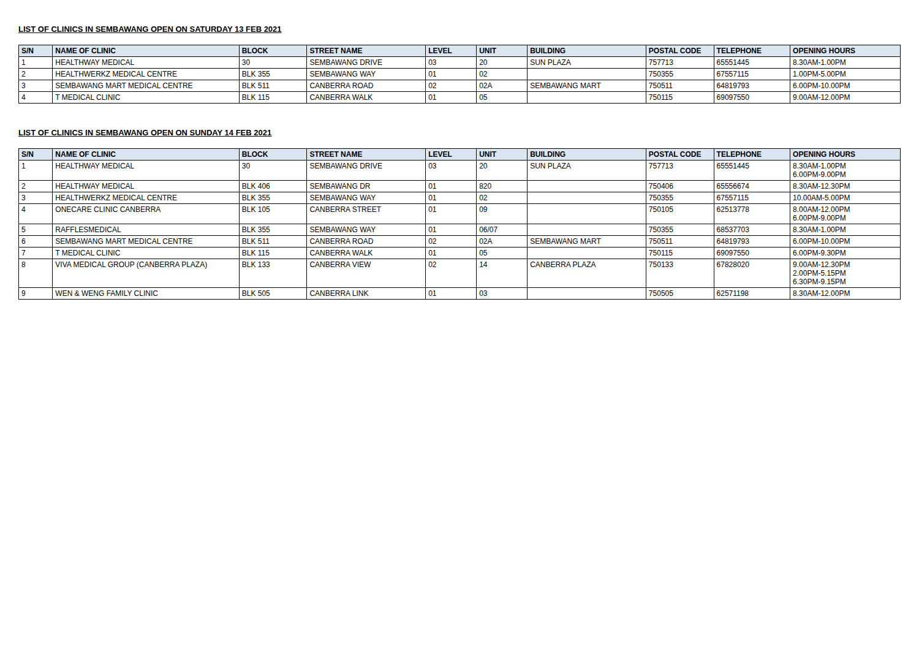LIST OF CLINICS IN SEMBAWANG OPEN ON SATURDAY 13 FEB 2021
| S/N | NAME OF CLINIC | BLOCK | STREET NAME | LEVEL | UNIT | BUILDING | POSTAL CODE | TELEPHONE | OPENING HOURS |
| --- | --- | --- | --- | --- | --- | --- | --- | --- | --- |
| 1 | HEALTHWAY MEDICAL | 30 | SEMBAWANG DRIVE | 03 | 20 | SUN PLAZA | 757713 | 65551445 | 8.30AM-1.00PM |
| 2 | HEALTHWERKZ MEDICAL CENTRE | BLK 355 | SEMBAWANG WAY | 01 | 02 | | 750355 | 67557115 | 1.00PM-5.00PM |
| 3 | SEMBAWANG MART MEDICAL CENTRE | BLK 511 | CANBERRA ROAD | 02 | 02A | SEMBAWANG MART | 750511 | 64819793 | 6.00PM-10.00PM |
| 4 | T MEDICAL CLINIC | BLK 115 | CANBERRA WALK | 01 | 05 | | 750115 | 69097550 | 9.00AM-12.00PM |
LIST OF CLINICS IN SEMBAWANG OPEN ON SUNDAY 14 FEB 2021
| S/N | NAME OF CLINIC | BLOCK | STREET NAME | LEVEL | UNIT | BUILDING | POSTAL CODE | TELEPHONE | OPENING HOURS |
| --- | --- | --- | --- | --- | --- | --- | --- | --- | --- |
| 1 | HEALTHWAY MEDICAL | 30 | SEMBAWANG DRIVE | 03 | 20 | SUN PLAZA | 757713 | 65551445 | 8.30AM-1.00PM 6.00PM-9.00PM |
| 2 | HEALTHWAY MEDICAL | BLK 406 | SEMBAWANG DR | 01 | 820 | | 750406 | 65556674 | 8.30AM-12.30PM |
| 3 | HEALTHWERKZ MEDICAL CENTRE | BLK 355 | SEMBAWANG WAY | 01 | 02 | | 750355 | 67557115 | 10.00AM-5.00PM |
| 4 | ONECARE CLINIC CANBERRA | BLK 105 | CANBERRA STREET | 01 | 09 | | 750105 | 62513778 | 8.00AM-12.00PM 6.00PM-9.00PM |
| 5 | RAFFLESMEDICAL | BLK 355 | SEMBAWANG WAY | 01 | 06/07 | | 750355 | 68537703 | 8.30AM-1.00PM |
| 6 | SEMBAWANG MART MEDICAL CENTRE | BLK 511 | CANBERRA ROAD | 02 | 02A | SEMBAWANG MART | 750511 | 64819793 | 6.00PM-10.00PM |
| 7 | T MEDICAL CLINIC | BLK 115 | CANBERRA WALK | 01 | 05 | | 750115 | 69097550 | 6.00PM-9.30PM |
| 8 | VIVA MEDICAL GROUP (CANBERRA PLAZA) | BLK 133 | CANBERRA VIEW | 02 | 14 | CANBERRA PLAZA | 750133 | 67828020 | 9.00AM-12.30PM 2.00PM-5.15PM 6.30PM-9.15PM |
| 9 | WEN & WENG FAMILY CLINIC | BLK 505 | CANBERRA LINK | 01 | 03 | | 750505 | 62571198 | 8.30AM-12.00PM |